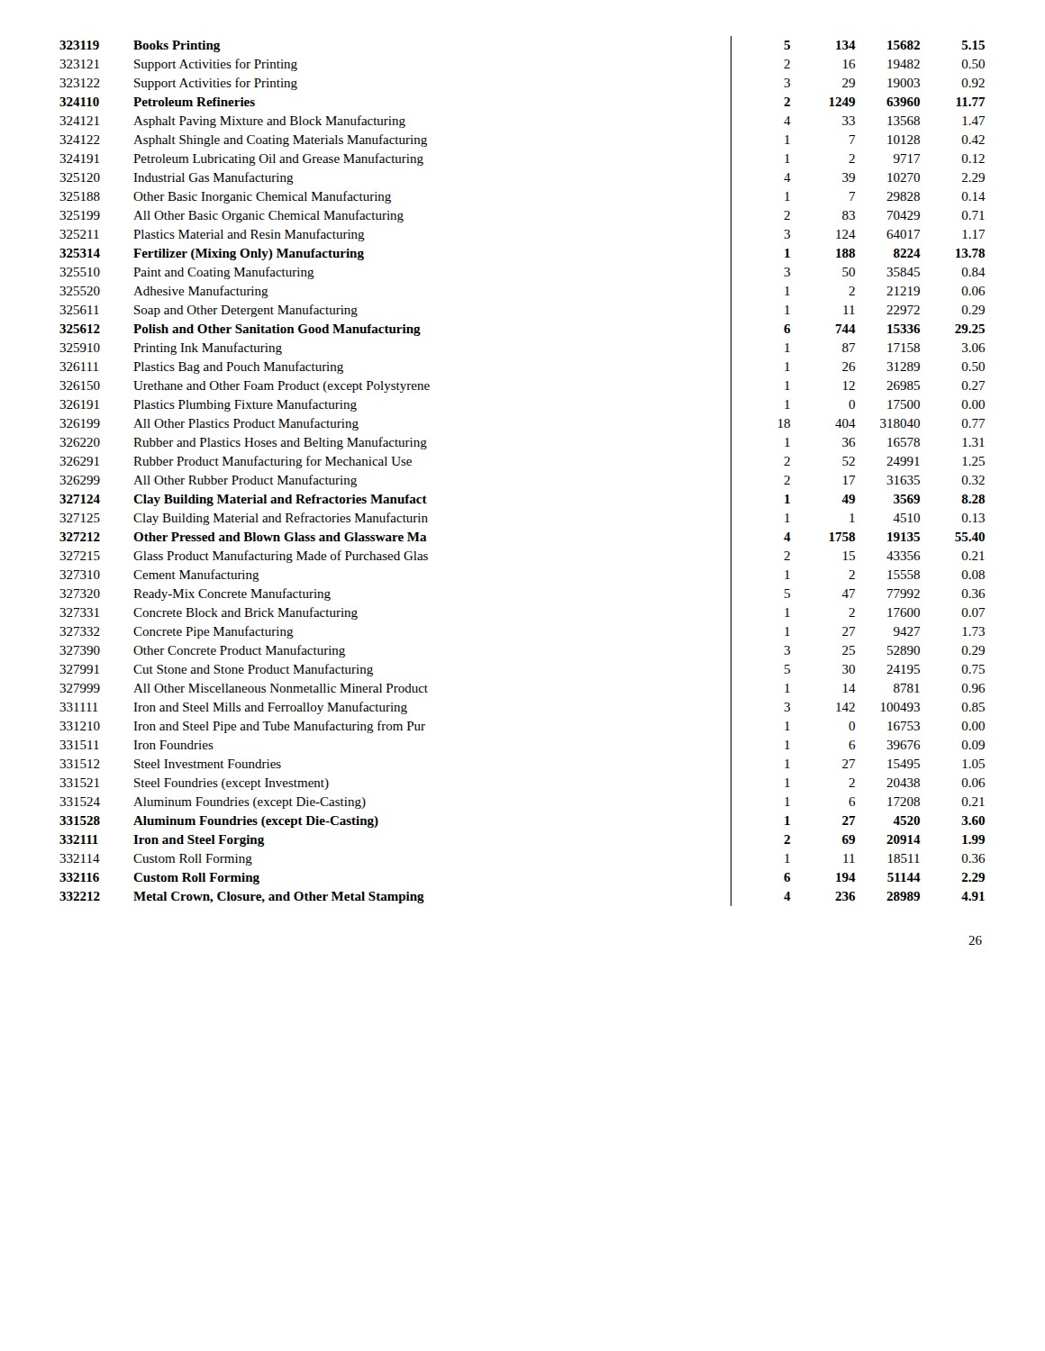| 323119 | Books Printing | 5 | 134 | 15682 | 5.15 |
| 323121 | Support Activities for Printing | 2 | 16 | 19482 | 0.50 |
| 323122 | Support Activities for Printing | 3 | 29 | 19003 | 0.92 |
| 324110 | Petroleum Refineries | 2 | 1249 | 63960 | 11.77 |
| 324121 | Asphalt Paving Mixture and Block Manufacturing | 4 | 33 | 13568 | 1.47 |
| 324122 | Asphalt Shingle and Coating Materials Manufacturing | 1 | 7 | 10128 | 0.42 |
| 324191 | Petroleum Lubricating Oil and Grease Manufacturing | 1 | 2 | 9717 | 0.12 |
| 325120 | Industrial Gas Manufacturing | 4 | 39 | 10270 | 2.29 |
| 325188 | Other Basic Inorganic Chemical Manufacturing | 1 | 7 | 29828 | 0.14 |
| 325199 | All Other Basic Organic Chemical Manufacturing | 2 | 83 | 70429 | 0.71 |
| 325211 | Plastics Material and Resin Manufacturing | 3 | 124 | 64017 | 1.17 |
| 325314 | Fertilizer (Mixing Only) Manufacturing | 1 | 188 | 8224 | 13.78 |
| 325510 | Paint and Coating Manufacturing | 3 | 50 | 35845 | 0.84 |
| 325520 | Adhesive Manufacturing | 1 | 2 | 21219 | 0.06 |
| 325611 | Soap and Other Detergent Manufacturing | 1 | 11 | 22972 | 0.29 |
| 325612 | Polish and Other Sanitation Good Manufacturing | 6 | 744 | 15336 | 29.25 |
| 325910 | Printing Ink Manufacturing | 1 | 87 | 17158 | 3.06 |
| 326111 | Plastics Bag and Pouch Manufacturing | 1 | 26 | 31289 | 0.50 |
| 326150 | Urethane and Other Foam Product (except Polystyrene | 1 | 12 | 26985 | 0.27 |
| 326191 | Plastics Plumbing Fixture Manufacturing | 1 | 0 | 17500 | 0.00 |
| 326199 | All Other Plastics Product Manufacturing | 18 | 404 | 318040 | 0.77 |
| 326220 | Rubber and Plastics Hoses and Belting Manufacturing | 1 | 36 | 16578 | 1.31 |
| 326291 | Rubber Product Manufacturing for Mechanical Use | 2 | 52 | 24991 | 1.25 |
| 326299 | All Other Rubber Product Manufacturing | 2 | 17 | 31635 | 0.32 |
| 327124 | Clay Building Material and Refractories Manufact | 1 | 49 | 3569 | 8.28 |
| 327125 | Clay Building Material and Refractories Manufacturin | 1 | 1 | 4510 | 0.13 |
| 327212 | Other Pressed and Blown Glass and Glassware Ma | 4 | 1758 | 19135 | 55.40 |
| 327215 | Glass Product Manufacturing Made of Purchased Glas | 2 | 15 | 43356 | 0.21 |
| 327310 | Cement Manufacturing | 1 | 2 | 15558 | 0.08 |
| 327320 | Ready-Mix Concrete Manufacturing | 5 | 47 | 77992 | 0.36 |
| 327331 | Concrete Block and Brick Manufacturing | 1 | 2 | 17600 | 0.07 |
| 327332 | Concrete Pipe Manufacturing | 1 | 27 | 9427 | 1.73 |
| 327390 | Other Concrete Product Manufacturing | 3 | 25 | 52890 | 0.29 |
| 327991 | Cut Stone and Stone Product Manufacturing | 5 | 30 | 24195 | 0.75 |
| 327999 | All Other Miscellaneous Nonmetallic Mineral Product | 1 | 14 | 8781 | 0.96 |
| 331111 | Iron and Steel Mills and Ferroalloy Manufacturing | 3 | 142 | 100493 | 0.85 |
| 331210 | Iron and Steel Pipe and Tube Manufacturing from Pur | 1 | 0 | 16753 | 0.00 |
| 331511 | Iron Foundries | 1 | 6 | 39676 | 0.09 |
| 331512 | Steel Investment Foundries | 1 | 27 | 15495 | 1.05 |
| 331521 | Steel Foundries (except Investment) | 1 | 2 | 20438 | 0.06 |
| 331524 | Aluminum Foundries (except Die-Casting) | 1 | 6 | 17208 | 0.21 |
| 331528 | Aluminum Foundries (except Die-Casting) | 1 | 27 | 4520 | 3.60 |
| 332111 | Iron and Steel Forging | 2 | 69 | 20914 | 1.99 |
| 332114 | Custom Roll Forming | 1 | 11 | 18511 | 0.36 |
| 332116 | Custom Roll Forming | 6 | 194 | 51144 | 2.29 |
| 332212 | Metal Crown, Closure, and Other Metal Stamping | 4 | 236 | 28989 | 4.91 |
26